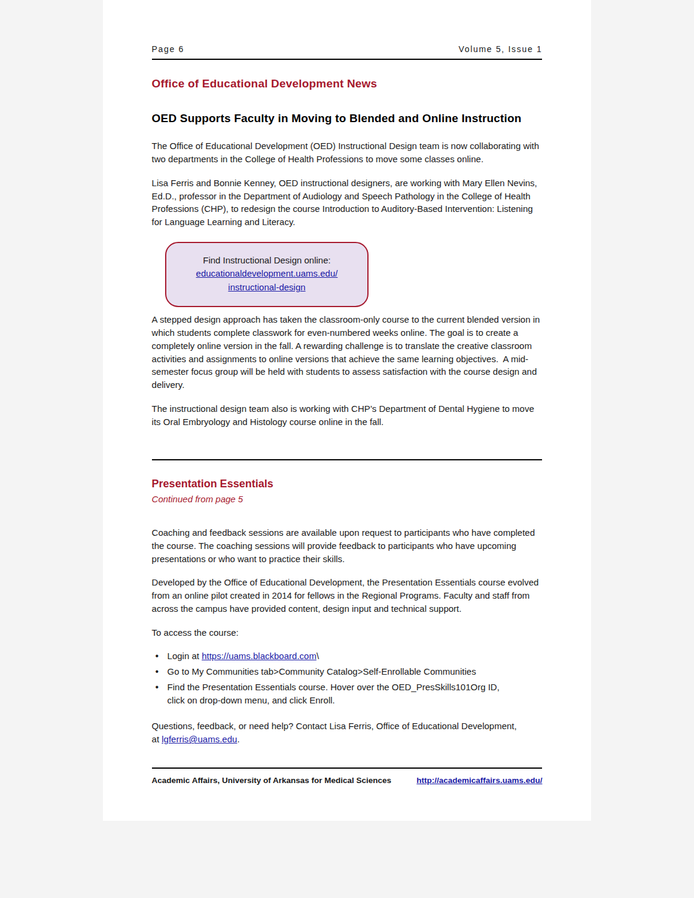Page 6 Volume 5, Issue 1
Office of Educational Development News
OED Supports Faculty in Moving to Blended and Online Instruction
The Office of Educational Development (OED) Instructional Design team is now collaborating with two departments in the College of Health Professions to move some classes online.
Lisa Ferris and Bonnie Kenney, OED instructional designers, are working with Mary Ellen Nevins, Ed.D., professor in the Department of Audiology and Speech Pathology in the College of Health Professions (CHP), to redesign the course Introduction to Auditory-Based Intervention: Listening for Language Learning and Literacy.
Find Instructional Design online:
educationaldevelopment.uams.edu/
instructional-design
A stepped design approach has taken the classroom-only course to the current blended version in which students complete classwork for even-numbered weeks online. The goal is to create a completely online version in the fall. A rewarding challenge is to translate the creative classroom activities and assignments to online versions that achieve the same learning objectives. A mid-semester focus group will be held with students to assess satisfaction with the course design and delivery.
The instructional design team also is working with CHP’s Department of Dental Hygiene to move its Oral Embryology and Histology course online in the fall.
Presentation Essentials
Continued from page 5
Coaching and feedback sessions are available upon request to participants who have completed the course. The coaching sessions will provide feedback to participants who have upcoming presentations or who want to practice their skills.
Developed by the Office of Educational Development, the Presentation Essentials course evolved from an online pilot created in 2014 for fellows in the Regional Programs. Faculty and staff from across the campus have provided content, design input and technical support.
To access the course:
Login at https://uams.blackboard.com\
Go to My Communities tab>Community Catalog>Self-Enrollable Communities
Find the Presentation Essentials course. Hover over the OED_PresSkills101Org ID,
click on drop-down menu, and click Enroll.
Questions, feedback, or need help? Contact Lisa Ferris, Office of Educational Development,
at lgferris@uams.edu.
Academic Affairs, University of Arkansas for Medical Sciences http://academicaffairs.uams.edu/